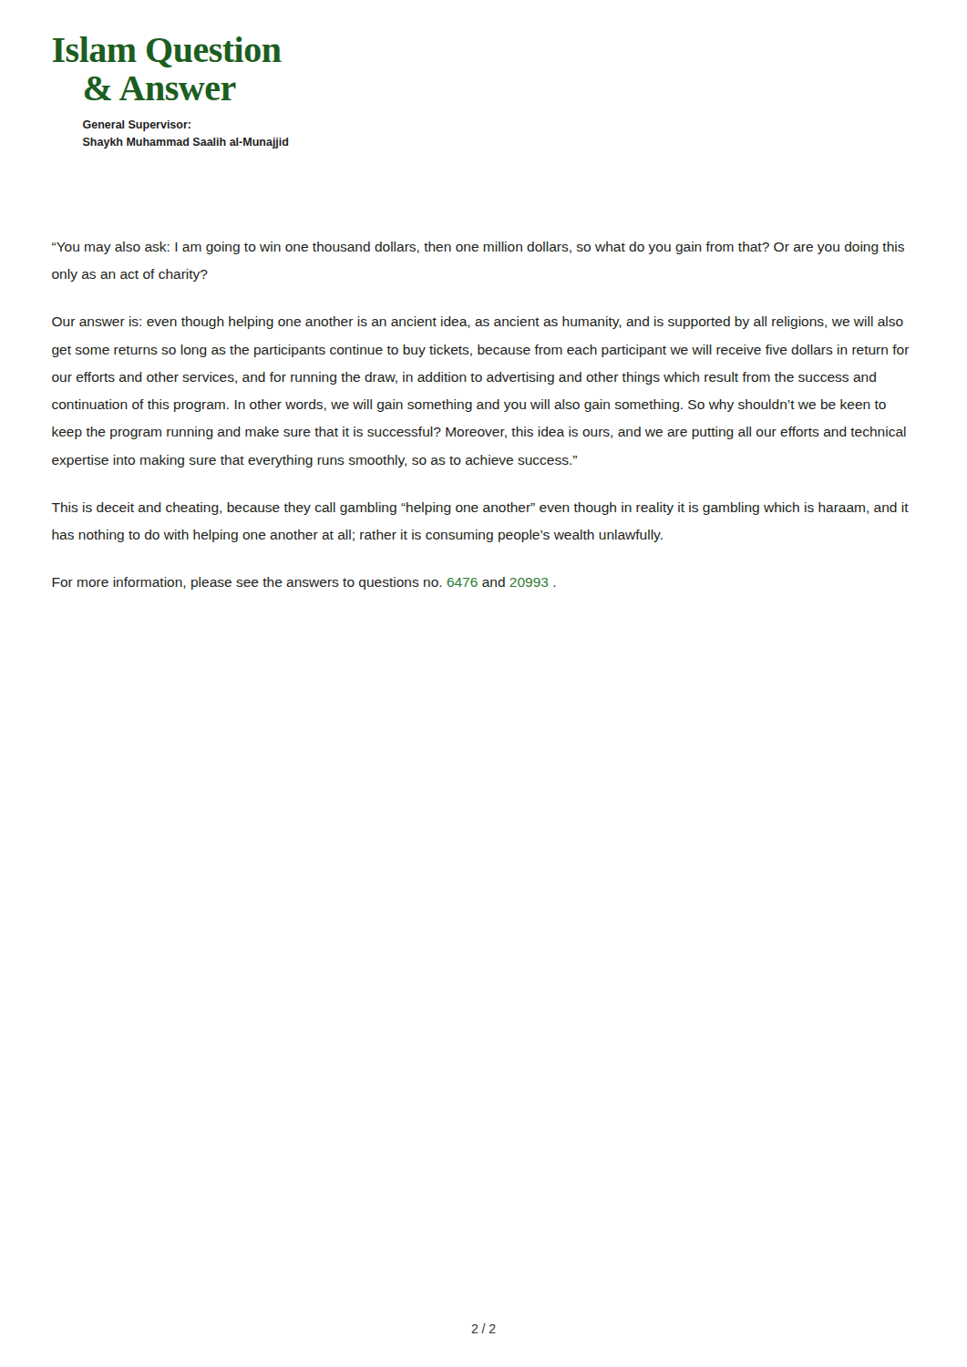Islam Question
& Answer
General Supervisor: Shaykh Muhammad Saalih al-Munajjid
“You may also ask: I am going to win one thousand dollars, then one million dollars, so what do you gain from that? Or are you doing this only as an act of charity?
Our answer is: even though helping one another is an ancient idea, as ancient as humanity, and is supported by all religions, we will also get some returns so long as the participants continue to buy tickets, because from each participant we will receive five dollars in return for our efforts and other services, and for running the draw, in addition to advertising and other things which result from the success and continuation of this program. In other words, we will gain something and you will also gain something. So why shouldn’t we be keen to keep the program running and make sure that it is successful? Moreover, this idea is ours, and we are putting all our efforts and technical expertise into making sure that everything runs smoothly, so as to achieve success.”
This is deceit and cheating, because they call gambling “helping one another” even though in reality it is gambling which is haraam, and it has nothing to do with helping one another at all; rather it is consuming people’s wealth unlawfully.
For more information, please see the answers to questions no. 6476 and 20993 .
2 / 2